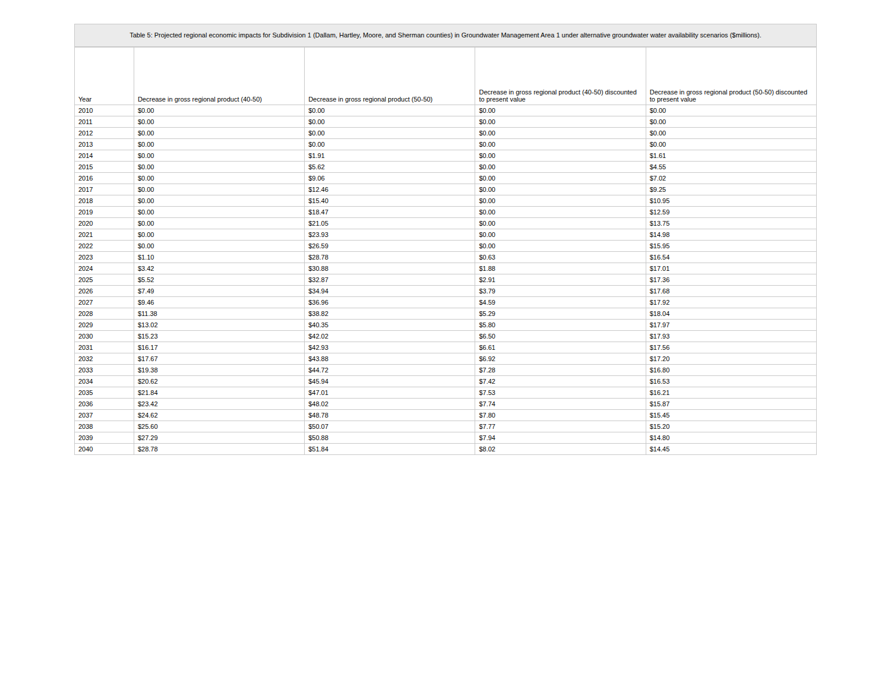Table 5: Projected regional economic impacts for Subdivision 1 (Dallam, Hartley, Moore, and Sherman counties) in Groundwater Management Area 1 under alternative groundwater water availability scenarios ($millions).
| Year | Decrease in gross regional product (40-50) | Decrease in gross regional product (50-50) | Decrease in gross regional product (40-50) discounted to present value | Decrease in gross regional product (50-50) discounted to present value |
| --- | --- | --- | --- | --- |
| 2010 | $0.00 | $0.00 | $0.00 | $0.00 |
| 2011 | $0.00 | $0.00 | $0.00 | $0.00 |
| 2012 | $0.00 | $0.00 | $0.00 | $0.00 |
| 2013 | $0.00 | $0.00 | $0.00 | $0.00 |
| 2014 | $0.00 | $1.91 | $0.00 | $1.61 |
| 2015 | $0.00 | $5.62 | $0.00 | $4.55 |
| 2016 | $0.00 | $9.06 | $0.00 | $7.02 |
| 2017 | $0.00 | $12.46 | $0.00 | $9.25 |
| 2018 | $0.00 | $15.40 | $0.00 | $10.95 |
| 2019 | $0.00 | $18.47 | $0.00 | $12.59 |
| 2020 | $0.00 | $21.05 | $0.00 | $13.75 |
| 2021 | $0.00 | $23.93 | $0.00 | $14.98 |
| 2022 | $0.00 | $26.59 | $0.00 | $15.95 |
| 2023 | $1.10 | $28.78 | $0.63 | $16.54 |
| 2024 | $3.42 | $30.88 | $1.88 | $17.01 |
| 2025 | $5.52 | $32.87 | $2.91 | $17.36 |
| 2026 | $7.49 | $34.94 | $3.79 | $17.68 |
| 2027 | $9.46 | $36.96 | $4.59 | $17.92 |
| 2028 | $11.38 | $38.82 | $5.29 | $18.04 |
| 2029 | $13.02 | $40.35 | $5.80 | $17.97 |
| 2030 | $15.23 | $42.02 | $6.50 | $17.93 |
| 2031 | $16.17 | $42.93 | $6.61 | $17.56 |
| 2032 | $17.67 | $43.88 | $6.92 | $17.20 |
| 2033 | $19.38 | $44.72 | $7.28 | $16.80 |
| 2034 | $20.62 | $45.94 | $7.42 | $16.53 |
| 2035 | $21.84 | $47.01 | $7.53 | $16.21 |
| 2036 | $23.42 | $48.02 | $7.74 | $15.87 |
| 2037 | $24.62 | $48.78 | $7.80 | $15.45 |
| 2038 | $25.60 | $50.07 | $7.77 | $15.20 |
| 2039 | $27.29 | $50.88 | $7.94 | $14.80 |
| 2040 | $28.78 | $51.84 | $8.02 | $14.45 |